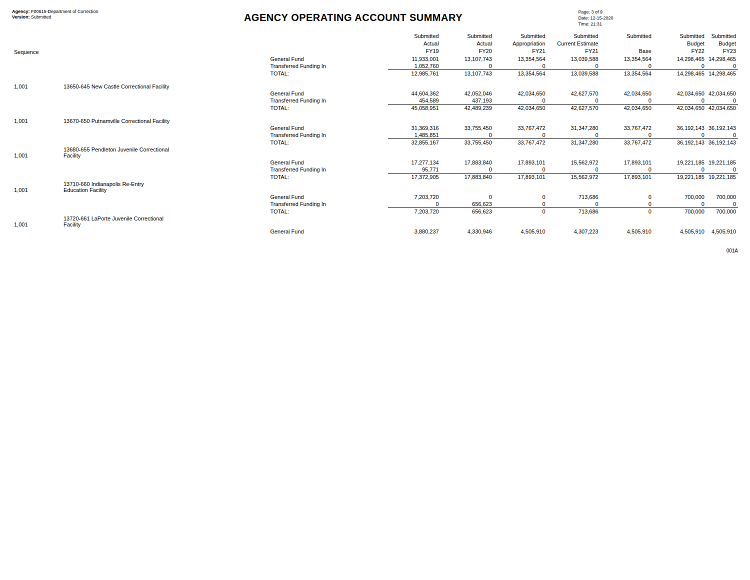Agency: F00615-Department of Correction
Version: Submitted
AGENCY OPERATING ACCOUNT SUMMARY
Page: 3 of 9
Date: 12-15-2020
Time: 21:31
| Sequence | | | Submitted Actual FY19 | Submitted Actual FY20 | Submitted Appropriation FY21 | Submitted Current Estimate FY21 | Submitted Base | Submitted Budget FY22 | Submitted Budget FY23 |
| --- | --- | --- | --- | --- | --- | --- | --- | --- | --- |
| | | General Fund | 11,933,001 | 13,107,743 | 13,354,564 | 13,039,588 | 13,354,564 | 14,298,465 | 14,298,465 |
| | | Transferred Funding In | 1,052,760 | 0 | 0 | 0 | 0 | 0 | 0 |
| | | TOTAL: | 12,985,761 | 13,107,743 | 13,354,564 | 13,039,588 | 13,354,564 | 14,298,465 | 14,298,465 |
| 1,001 | 13650-645 New Castle Correctional Facility | | | | | | | | |
| | | General Fund | 44,604,362 | 42,052,046 | 42,034,650 | 42,627,570 | 42,034,650 | 42,034,650 | 42,034,650 |
| | | Transferred Funding In | 454,589 | 437,193 | 0 | 0 | 0 | 0 | 0 |
| | | TOTAL: | 45,058,951 | 42,489,239 | 42,034,650 | 42,627,570 | 42,034,650 | 42,034,650 | 42,034,650 |
| 1,001 | 13670-650 Putnamville Correctional Facility | | | | | | | | |
| | | General Fund | 31,369,316 | 33,755,450 | 33,767,472 | 31,347,280 | 33,767,472 | 36,192,143 | 36,192,143 |
| | | Transferred Funding In | 1,485,851 | 0 | 0 | 0 | 0 | 0 | 0 |
| | | TOTAL: | 32,855,167 | 33,755,450 | 33,767,472 | 31,347,280 | 33,767,472 | 36,192,143 | 36,192,143 |
| 1,001 | 13680-655 Pendleton Juvenile Correctional Facility | | | | | | | | |
| | | General Fund | 17,277,134 | 17,883,840 | 17,893,101 | 15,562,972 | 17,893,101 | 19,221,185 | 19,221,185 |
| | | Transferred Funding In | 95,771 | 0 | 0 | 0 | 0 | 0 | 0 |
| | | TOTAL: | 17,372,905 | 17,883,840 | 17,893,101 | 15,562,972 | 17,893,101 | 19,221,185 | 19,221,185 |
| 1,001 | 13710-660 Indianapolis Re-Entry Education Facility | | | | | | | | |
| | | General Fund | 7,203,720 | 0 | 0 | 713,686 | 0 | 700,000 | 700,000 |
| | | Transferred Funding In | 0 | 656,623 | 0 | 0 | 0 | 0 | 0 |
| | | TOTAL: | 7,203,720 | 656,623 | 0 | 713,686 | 0 | 700,000 | 700,000 |
| 1,001 | 13720-661 LaPorte Juvenile Correctional Facility | | | | | | | | |
| | | General Fund | 3,880,237 | 4,330,946 | 4,505,910 | 4,307,223 | 4,505,910 | 4,505,910 | 4,505,910 |
001A